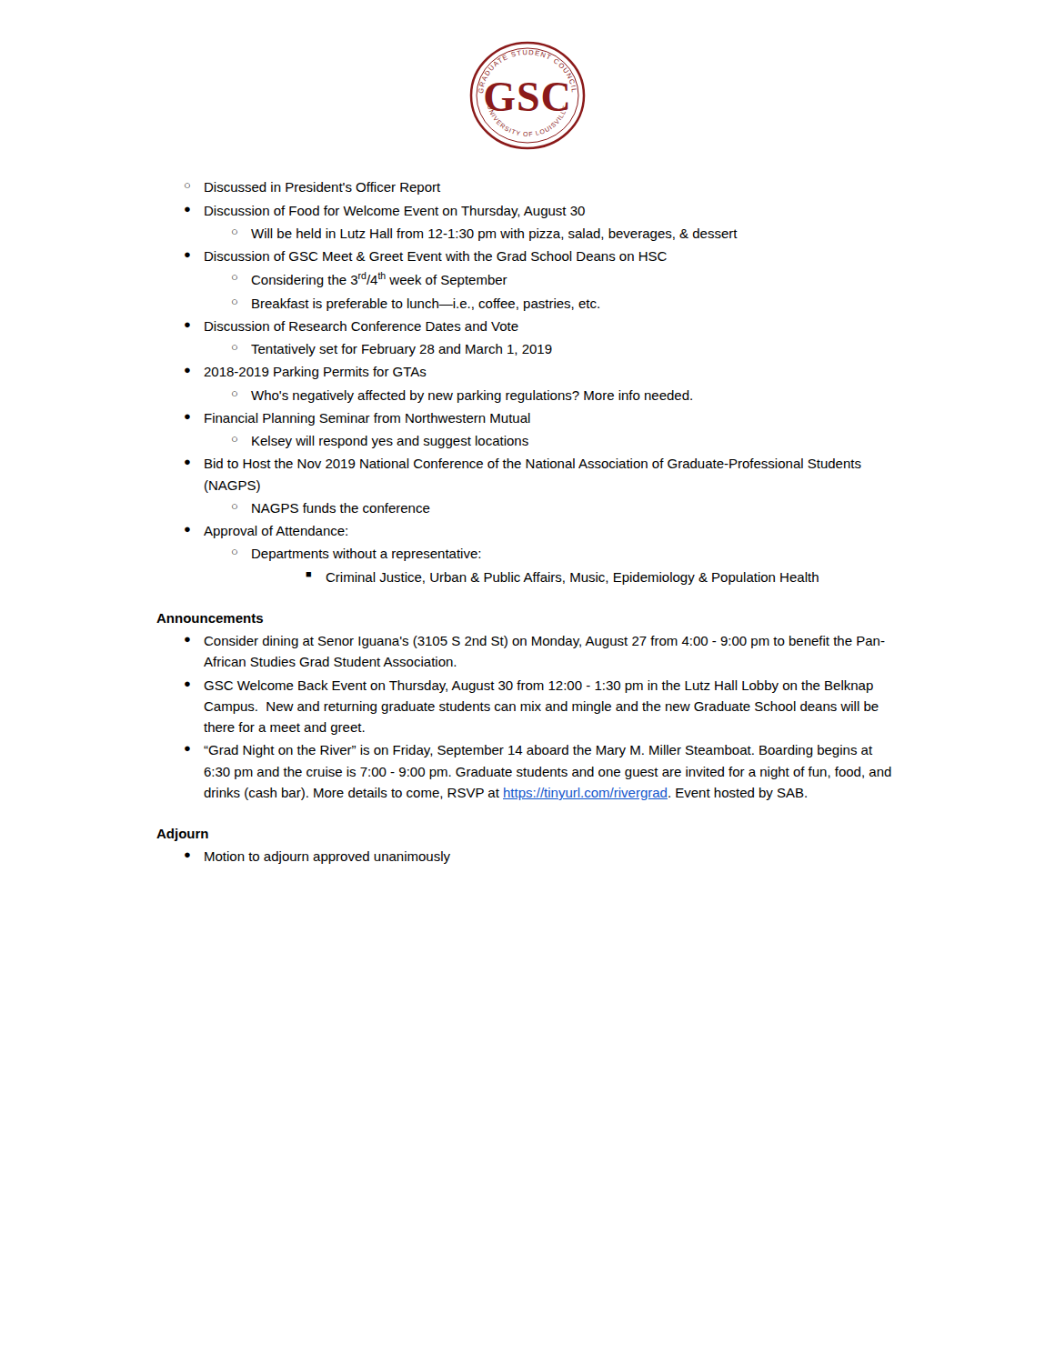GSC GRADUATE STUDENT COUNCIL UNIVERSITY OF LOUISVILLE
Discussed in President's Officer Report
Discussion of Food for Welcome Event on Thursday, August 30
Will be held in Lutz Hall from 12-1:30 pm with pizza, salad, beverages, & dessert
Discussion of GSC Meet & Greet Event with the Grad School Deans on HSC
Considering the 3rd/4th week of September
Breakfast is preferable to lunch—i.e., coffee, pastries, etc.
Discussion of Research Conference Dates and Vote
Tentatively set for February 28 and March 1, 2019
2018-2019 Parking Permits for GTAs
Who's negatively affected by new parking regulations? More info needed.
Financial Planning Seminar from Northwestern Mutual
Kelsey will respond yes and suggest locations
Bid to Host the Nov 2019 National Conference of the National Association of Graduate-Professional Students (NAGPS)
NAGPS funds the conference
Approval of Attendance:
Departments without a representative:
Criminal Justice, Urban & Public Affairs, Music, Epidemiology & Population Health
Announcements
Consider dining at Senor Iguana's (3105 S 2nd St) on Monday, August 27 from 4:00 - 9:00 pm to benefit the Pan-African Studies Grad Student Association.
GSC Welcome Back Event on Thursday, August 30 from 12:00 - 1:30 pm in the Lutz Hall Lobby on the Belknap Campus. New and returning graduate students can mix and mingle and the new Graduate School deans will be there for a meet and greet.
“Grad Night on the River” is on Friday, September 14 aboard the Mary M. Miller Steamboat. Boarding begins at 6:30 pm and the cruise is 7:00 - 9:00 pm. Graduate students and one guest are invited for a night of fun, food, and drinks (cash bar). More details to come, RSVP at https://tinyurl.com/rivergrad. Event hosted by SAB.
Adjourn
Motion to adjourn approved unanimously